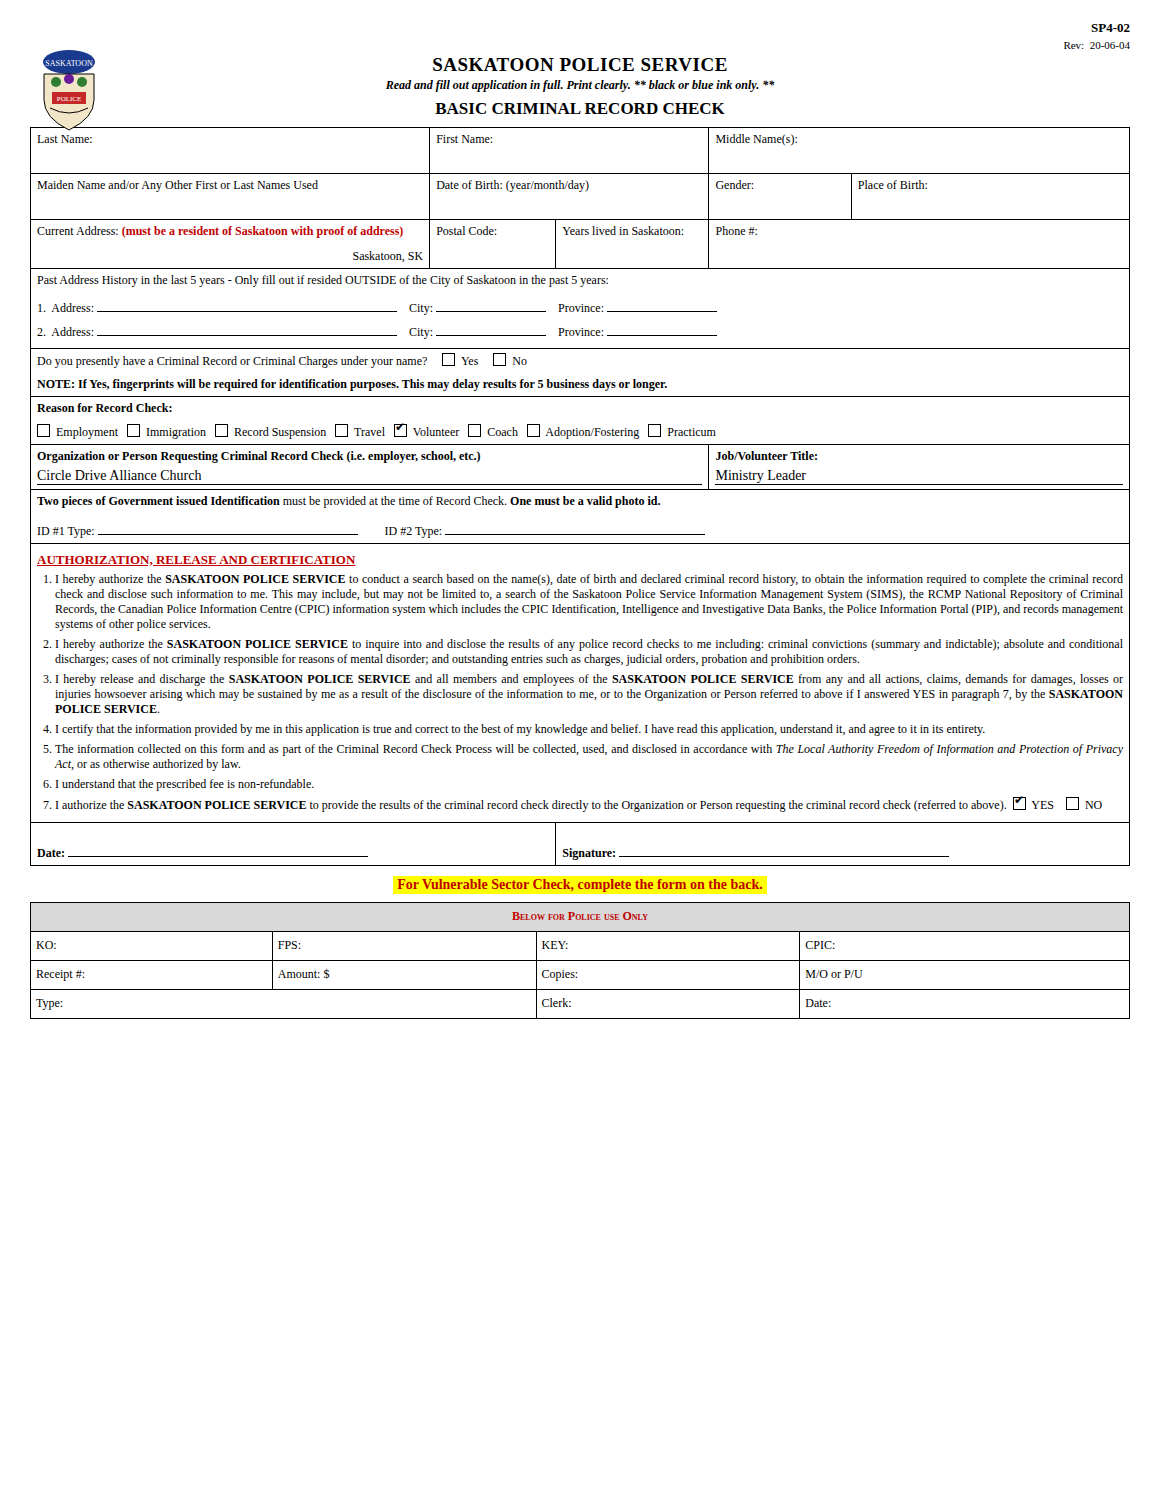SP4-02
Rev: 20-06-04
SASKATOON POLICE
SASKATOON POLICE SERVICE
Read and fill out application in full. Print clearly. ** black or blue ink only. **
BASIC CRIMINAL RECORD CHECK
| Last Name: | First Name: | Middle Name(s): |
| Maiden Name and/or Any Other First or Last Names Used | Date of Birth: (year/month/day) | Gender: | Place of Birth: |
| Current Address: (must be a resident of Saskatoon with proof of address) Saskatoon, SK | Postal Code: | Years lived in Saskatoon: | Phone #: |
| Past Address History in the last 5 years - Only fill out if resided OUTSIDE of the City of Saskatoon in the past 5 years: 1. Address: City: Province: 2. Address: City: Province: |
| Do you presently have a Criminal Record or Criminal Charges under your name? Yes No NOTE: If Yes, fingerprints will be required for identification purposes. This may delay results for 5 business days or longer. |
| Reason for Record Check: Employment Immigration Record Suspension Travel Volunteer Coach Adoption/Fostering Practicum |
| Organization or Person Requesting Criminal Record Check (i.e. employer, school, etc.) Circle Drive Alliance Church | Job/Volunteer Title: Ministry Leader |
| Two pieces of Government issued Identification must be provided at the time of Record Check. One must be a valid photo id. ID #1 Type: ID #2 Type: |
| AUTHORIZATION, RELEASE AND CERTIFICATION I hereby authorize the SASKATOON POLICE SERVICE to conduct a search based on the name(s), date of birth and declared criminal record history, to obtain the information required to complete the criminal record check and disclose such information to me. This may include, but may not be limited to, a search of the Saskatoon Police Service Information Management System (SIMS), the RCMP National Repository of Criminal Records, the Canadian Police Information Centre (CPIC) information system which includes the CPIC Identification, Intelligence and Investigative Data Banks, the Police Information Portal (PIP), and records management systems of other police services. I hereby authorize the SASKATOON POLICE SERVICE to inquire into and disclose the results of any police record checks to me including: criminal convictions (summary and indictable); absolute and conditional discharges; cases of not criminally responsible for reasons of mental disorder; and outstanding entries such as charges, judicial orders, probation and prohibition orders. I hereby release and discharge the SASKATOON POLICE SERVICE and all members and employees of the SASKATOON POLICE SERVICE from any and all actions, claims, demands for damages, losses or injuries howsoever arising which may be sustained by me as a result of the disclosure of the information to me, or to the Organization or Person referred to above if I answered YES in paragraph 7, by the SASKATOON POLICE SERVICE . I certify that the information provided by me in this application is true and correct to the best of my knowledge and belief. I have read this application, understand it, and agree to it in its entirety. The information collected on this form and as part of the Criminal Record Check Process will be collected, used, and disclosed in accordance with The Local Authority Freedom of Information and Protection of Privacy Act , or as otherwise authorized by law. I understand that the prescribed fee is non-refundable. I authorize the SASKATOON POLICE SERVICE to provide the results of the criminal record check directly to the Organization or Person requesting the criminal record check (referred to above). YES NO |
| Date: | Signature: |
For Vulnerable Sector Check, complete the form on the back.
| Below for Police use Only |
| --- |
| KO: | FPS: | KEY: | CPIC: |
| Receipt #: | Amount: $ | Copies: | M/O or P/U |
| Type: | Clerk: | Date: |